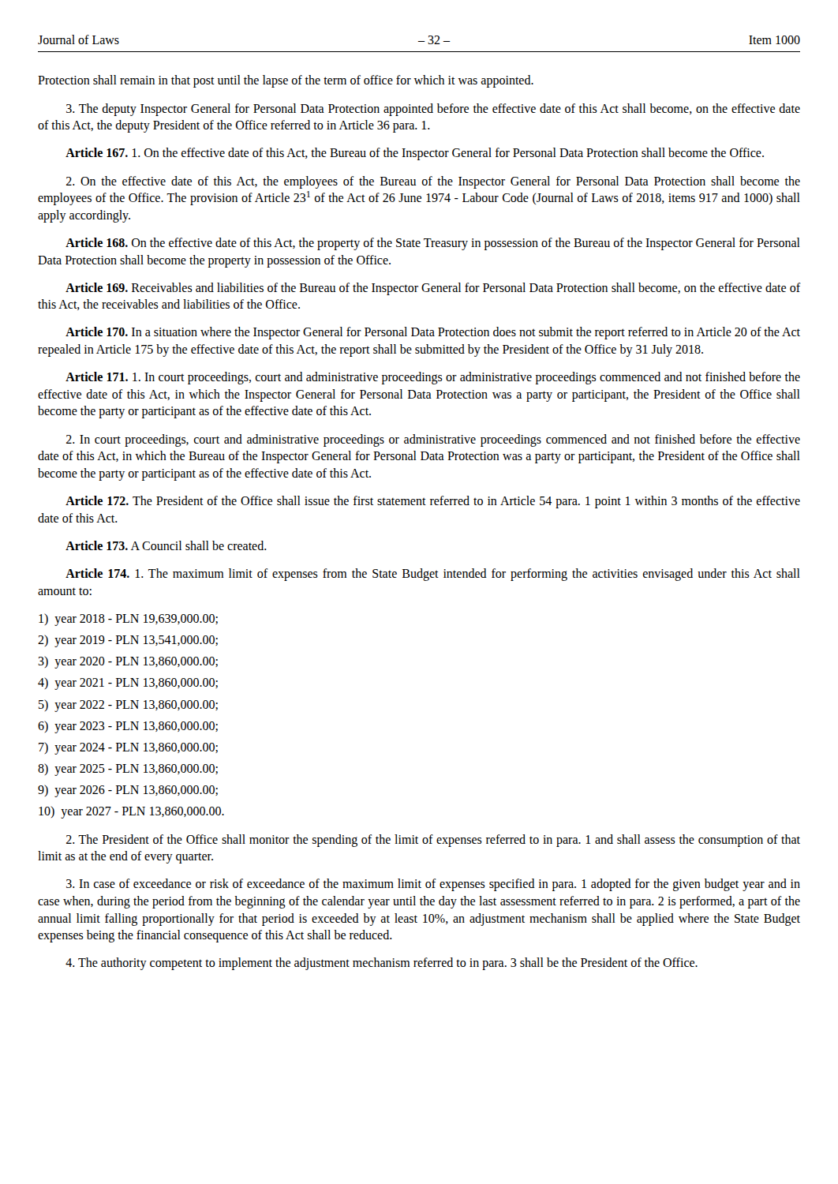Journal of Laws – 32 – Item 1000
Protection shall remain in that post until the lapse of the term of office for which it was appointed.
3. The deputy Inspector General for Personal Data Protection appointed before the effective date of this Act shall become, on the effective date of this Act, the deputy President of the Office referred to in Article 36 para. 1.
Article 167. 1. On the effective date of this Act, the Bureau of the Inspector General for Personal Data Protection shall become the Office.
2. On the effective date of this Act, the employees of the Bureau of the Inspector General for Personal Data Protection shall become the employees of the Office. The provision of Article 231 of the Act of 26 June 1974 - Labour Code (Journal of Laws of 2018, items 917 and 1000) shall apply accordingly.
Article 168. On the effective date of this Act, the property of the State Treasury in possession of the Bureau of the Inspector General for Personal Data Protection shall become the property in possession of the Office.
Article 169. Receivables and liabilities of the Bureau of the Inspector General for Personal Data Protection shall become, on the effective date of this Act, the receivables and liabilities of the Office.
Article 170. In a situation where the Inspector General for Personal Data Protection does not submit the report referred to in Article 20 of the Act repealed in Article 175 by the effective date of this Act, the report shall be submitted by the President of the Office by 31 July 2018.
Article 171. 1. In court proceedings, court and administrative proceedings or administrative proceedings commenced and not finished before the effective date of this Act, in which the Inspector General for Personal Data Protection was a party or participant, the President of the Office shall become the party or participant as of the effective date of this Act.
2. In court proceedings, court and administrative proceedings or administrative proceedings commenced and not finished before the effective date of this Act, in which the Bureau of the Inspector General for Personal Data Protection was a party or participant, the President of the Office shall become the party or participant as of the effective date of this Act.
Article 172. The President of the Office shall issue the first statement referred to in Article 54 para. 1 point 1 within 3 months of the effective date of this Act.
Article 173. A Council shall be created.
Article 174. 1. The maximum limit of expenses from the State Budget intended for performing the activities envisaged under this Act shall amount to:
year 2018 - PLN 19,639,000.00;
year 2019 - PLN 13,541,000.00;
year 2020 - PLN 13,860,000.00;
year 2021 - PLN 13,860,000.00;
year 2022 - PLN 13,860,000.00;
year 2023 - PLN 13,860,000.00;
year 2024 - PLN 13,860,000.00;
year 2025 - PLN 13,860,000.00;
year 2026 - PLN 13,860,000.00;
year 2027 - PLN 13,860,000.00.
2. The President of the Office shall monitor the spending of the limit of expenses referred to in para. 1 and shall assess the consumption of that limit as at the end of every quarter.
3. In case of exceedance or risk of exceedance of the maximum limit of expenses specified in para. 1 adopted for the given budget year and in case when, during the period from the beginning of the calendar year until the day the last assessment referred to in para. 2 is performed, a part of the annual limit falling proportionally for that period is exceeded by at least 10%, an adjustment mechanism shall be applied where the State Budget expenses being the financial consequence of this Act shall be reduced.
4. The authority competent to implement the adjustment mechanism referred to in para. 3 shall be the President of the Office.